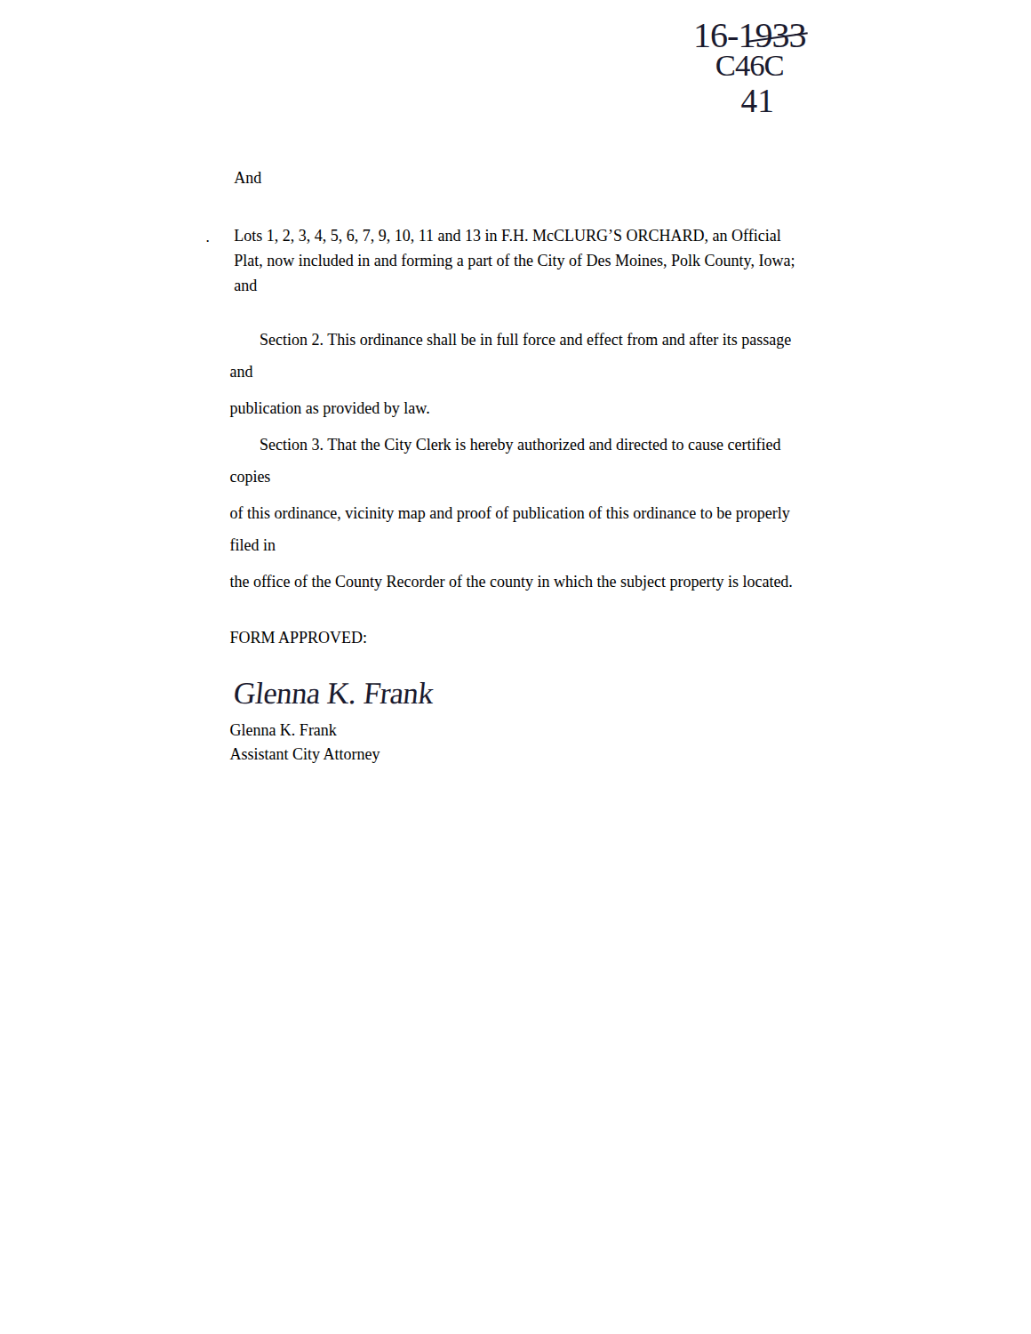16‑1933
C46C
41
And
. Lots 1, 2, 3, 4, 5, 6, 7, 9, 10, 11 and 13 in F.H. McCLURG’S ORCHARD, an Official Plat, now included in and forming a part of the City of Des Moines, Polk County, Iowa; and
Section 2. This ordinance shall be in full force and effect from and after its passage and
publication as provided by law.
Section 3. That the City Clerk is hereby authorized and directed to cause certified copies
of this ordinance, vicinity map and proof of publication of this ordinance to be properly filed in
the office of the County Recorder of the county in which the subject property is located.
FORM APPROVED:
Glenna K. Frank
Glenna K. Frank
Assistant City Attorney